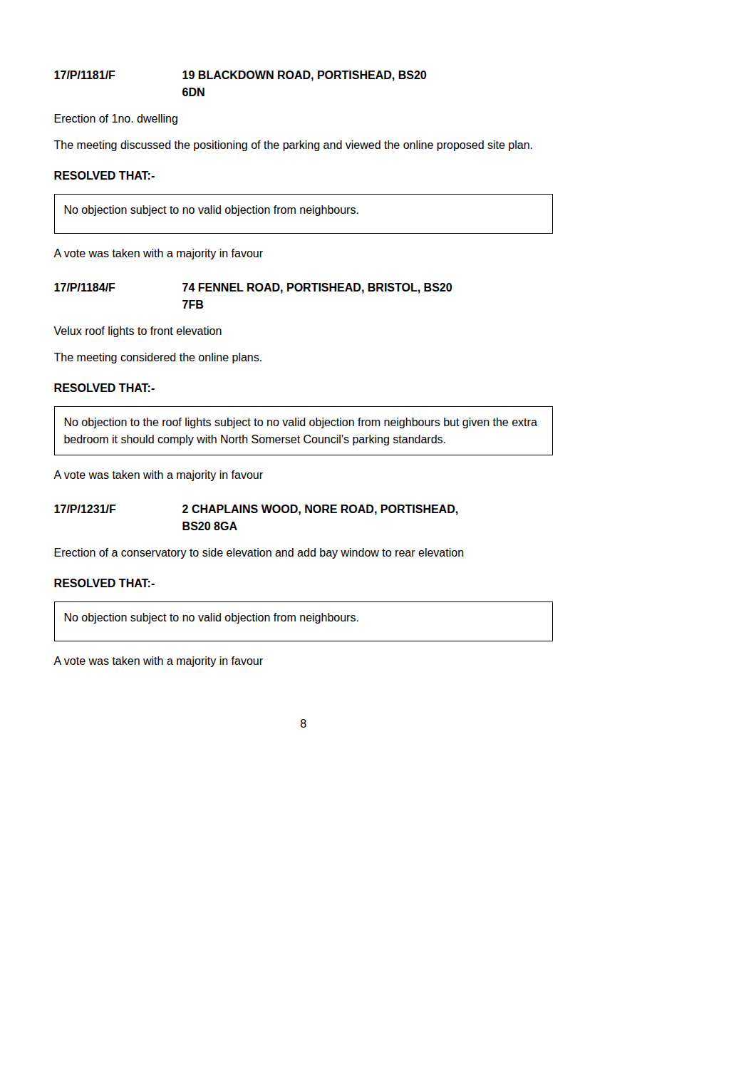17/P/1181/F 19 BLACKDOWN ROAD, PORTISHEAD, BS20 6DN
Erection of 1no. dwelling
The meeting discussed the positioning of the parking and viewed the online proposed site plan.
RESOLVED THAT:-
No objection subject to no valid objection from neighbours.
A vote was taken with a majority in favour
17/P/1184/F 74 FENNEL ROAD, PORTISHEAD, BRISTOL, BS20 7FB
Velux roof lights to front elevation
The meeting considered the online plans.
RESOLVED THAT:-
No objection to the roof lights subject to no valid objection from neighbours but given the extra bedroom it should comply with North Somerset Council's parking standards.
A vote was taken with a majority in favour
17/P/1231/F 2 CHAPLAINS WOOD, NORE ROAD, PORTISHEAD, BS20 8GA
Erection of a conservatory to side elevation and add bay window to rear elevation
RESOLVED THAT:-
No objection subject to no valid objection from neighbours.
A vote was taken with a majority in favour
8